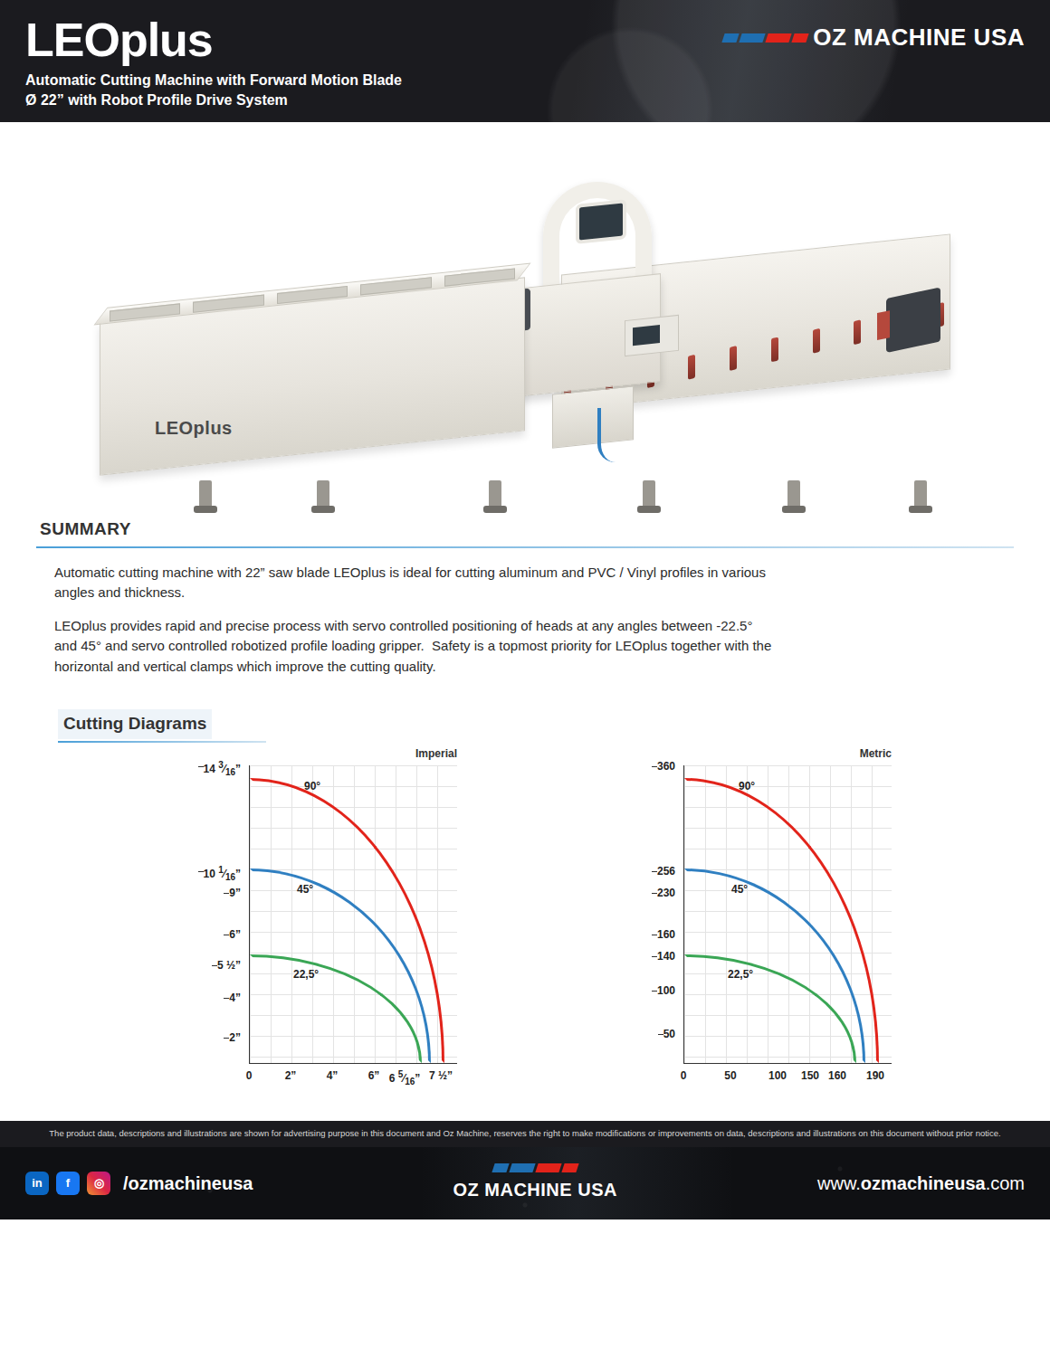LEOplus
Automatic Cutting Machine with Forward Motion Blade
Ø 22” with Robot Profile Drive System
OZ MACHINE USA
LEOplus
SUMMARY
Automatic cutting machine with 22” saw blade LEOplus is ideal for cutting aluminum and PVC / Vinyl profiles in various angles and thickness.
LEOplus provides rapid and precise process with servo controlled positioning of heads at any angles between -22.5° and 45° and servo controlled robotized profile loading gripper. Safety is a topmost priority for LEOplus together with the horizontal and vertical clamps which improve the cutting quality.
Cutting Diagrams
Imperial
14 3⁄16” 10 1⁄16” 9” 6” 5 ½” 4” 2”
90° 45° 22,5°
0 2” 4” 6” 6 5⁄16” 7 ½”
Metric
360 256 230 160 140 100 50
90° 45° 22,5°
0 50 100 150 160 190
The product data, descriptions and illustrations are shown for advertising purpose in this document and Oz Machine, reserves the right to make modifications or improvements on data, descriptions and illustrations on this document without prior notice.
in f ◎ /ozmachineusa
OZ MACHINE USA
www.ozmachineusa.com